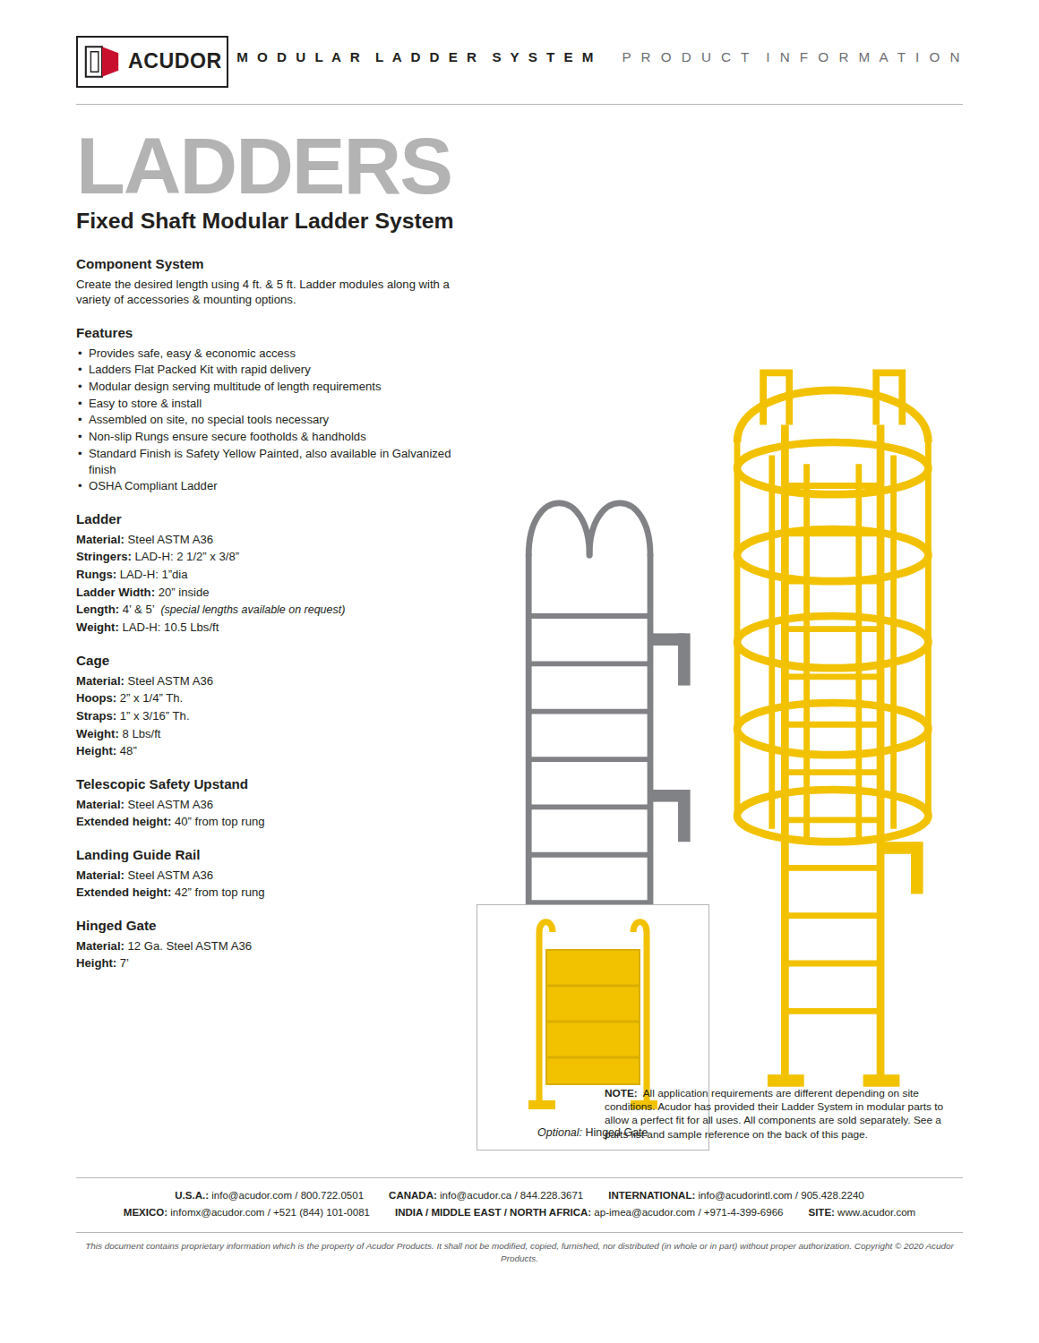ACUDOR
M O D U L A R L A D D E R S Y S T E M P R O D U C T I N F O R M A T I O N
LADDERS
Fixed Shaft Modular Ladder System
Component System
Create the desired length using 4 ft. & 5 ft. Ladder modules along with a variety of accessories & mounting options.
Features
Provides safe, easy & economic access
Ladders Flat Packed Kit with rapid delivery
Modular design serving multitude of length requirements
Easy to store & install
Assembled on site, no special tools necessary
Non-slip Rungs ensure secure footholds & handholds
Standard Finish is Safety Yellow Painted, also available in Galvanized finish
OSHA Compliant Ladder
Ladder
Material: Steel ASTM A36
Stringers: LAD-H: 2 1/2” x 3/8”
Rungs: LAD-H: 1”dia
Ladder Width: 20” inside
Length: 4’ & 5’ (special lengths available on request)
Weight: LAD-H: 10.5 Lbs/ft
Cage
Material: Steel ASTM A36
Hoops: 2” x 1/4” Th.
Straps: 1” x 3/16” Th.
Weight: 8 Lbs/ft
Height: 48”
Telescopic Safety Upstand
Material: Steel ASTM A36
Extended height: 40” from top rung
Landing Guide Rail
Material: Steel ASTM A36
Extended height: 42” from top rung
Hinged Gate
Material: 12 Ga. Steel ASTM A36
Height: 7’
Optional: Hinged Gate
NOTE: All application requirements are different depending on site conditions. Acudor has provided their Ladder System in modular parts to allow a perfect fit for all uses. All components are sold separately. See a parts list and sample reference on the back of this page.
U.S.A.: info@acudor.com / 800.722.0501
CANADA: info@acudor.ca / 844.228.3671
INTERNATIONAL: info@acudorintl.com / 905.428.2240
MEXICO: infomx@acudor.com / +521 (844) 101-0081
INDIA / MIDDLE EAST / NORTH AFRICA: ap-imea@acudor.com / +971-4-399-6966
SITE: www.acudor.com
This document contains proprietary information which is the property of Acudor Products. It shall not be modified, copied, furnished, nor distributed (in whole or in part) without proper authorization. Copyright © 2020 Acudor Products.